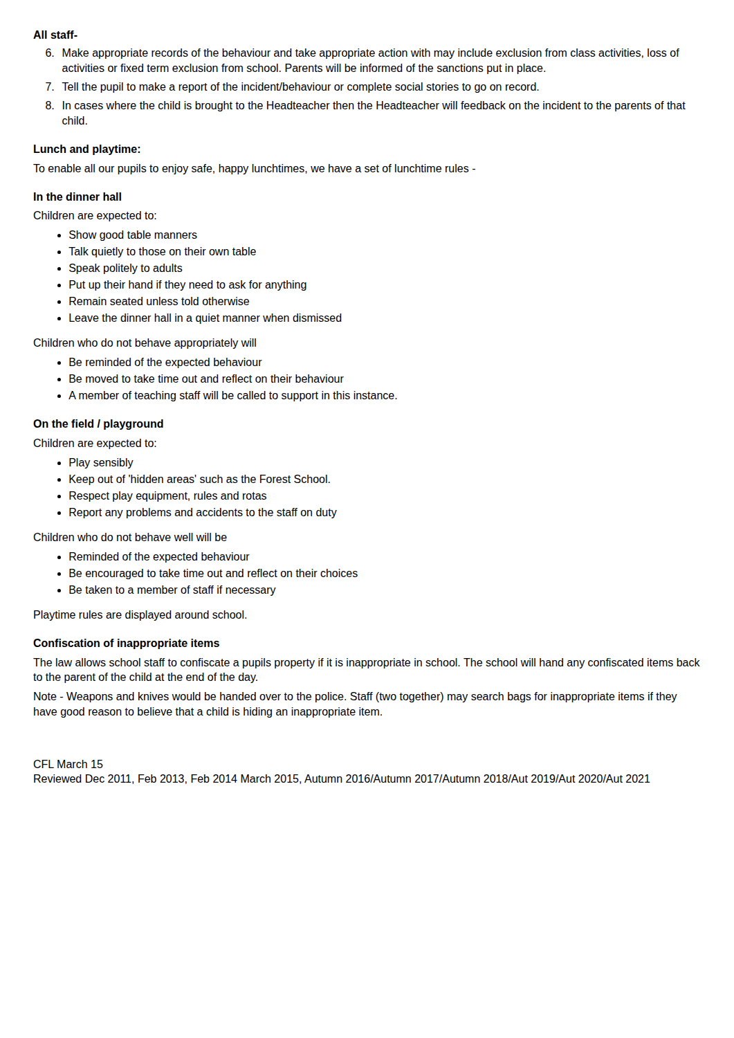All staff-
Make appropriate records of the behaviour and take appropriate action with may include exclusion from class activities, loss of activities or fixed term exclusion from school. Parents will be informed of the sanctions put in place.
Tell the pupil to make a report of the incident/behaviour or complete social stories to go on record.
In cases where the child is brought to the Headteacher then the Headteacher will feedback on the incident to the parents of that child.
Lunch and playtime:
To enable all our pupils to enjoy safe, happy lunchtimes, we have a set of lunchtime rules -
In the dinner hall
Children are expected to:
Show good table manners
Talk quietly to those on their own table
Speak politely to adults
Put up their hand if they need to ask for anything
Remain seated unless told otherwise
Leave the dinner hall in a quiet manner when dismissed
Children who do not behave appropriately will
Be reminded of the expected behaviour
Be moved to take time out and reflect on their behaviour
A member of teaching staff will be called to support in this instance.
On the field / playground
Children are expected to:
Play sensibly
Keep out of 'hidden areas' such as the Forest School.
Respect play equipment, rules and rotas
Report any problems and accidents to the staff on duty
Children who do not behave well will be
Reminded of the expected behaviour
Be encouraged to take time out and reflect on their choices
Be taken to a member of staff if necessary
Playtime rules are displayed around school.
Confiscation of inappropriate items
The law allows school staff to confiscate a pupils property if it is inappropriate in school. The school will hand any confiscated items back to the parent of the child at the end of the day.
Note - Weapons and knives would be handed over to the police. Staff (two together) may search bags for inappropriate items if they have good reason to believe that a child is hiding an inappropriate item.
CFL March 15
Reviewed Dec 2011, Feb 2013, Feb 2014 March 2015, Autumn 2016/Autumn 2017/Autumn 2018/Aut 2019/Aut 2020/Aut 2021